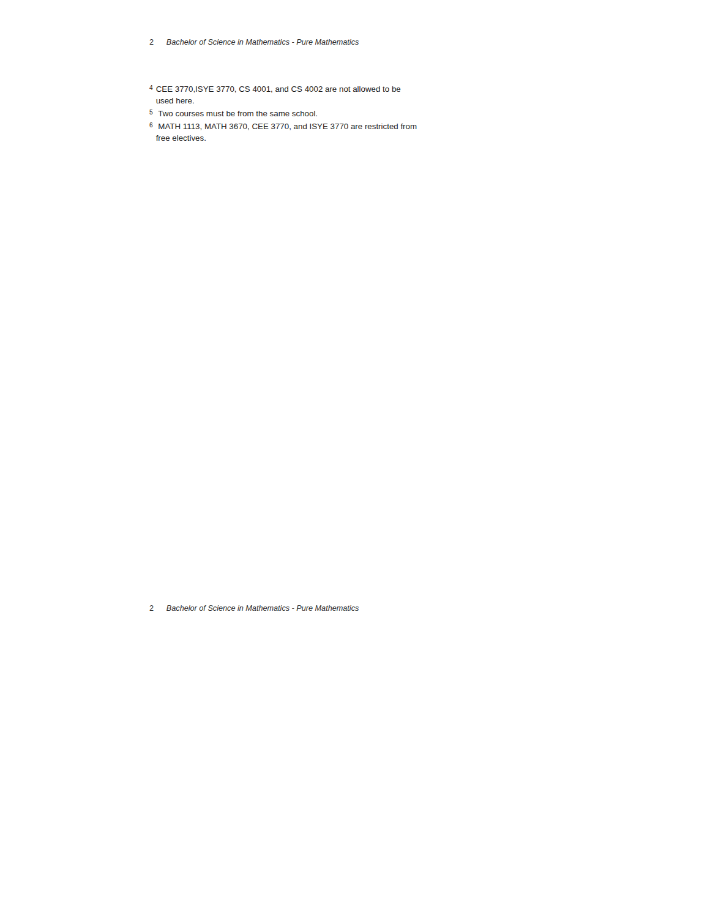2 Bachelor of Science in Mathematics - Pure Mathematics
4 CEE 3770,ISYE 3770, CS 4001, and CS 4002 are not allowed to be used here.
5 Two courses must be from the same school.
6 MATH 1113, MATH 3670, CEE 3770, and ISYE 3770 are restricted from free electives.
2 Bachelor of Science in Mathematics - Pure Mathematics